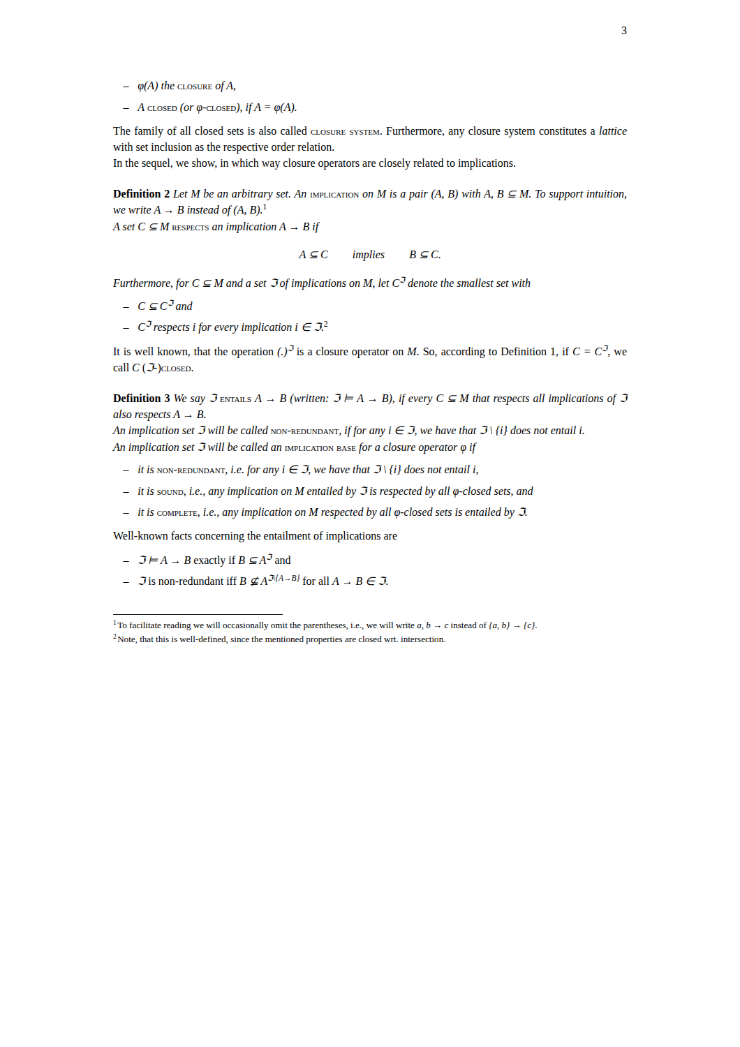3
φ(A) the closure of A,
A closed (or φ-closed), if A = φ(A).
The family of all closed sets is also called closure system. Furthermore, any closure system constitutes a lattice with set inclusion as the respective order relation.
In the sequel, we show, in which way closure operators are closely related to implications.
Definition 2 Let M be an arbitrary set. An implication on M is a pair (A, B) with A, B ⊆ M. To support intuition, we write A → B instead of (A, B).1
A set C ⊆ M respects an implication A → B if
A ⊆ C implies B ⊆ C.
Furthermore, for C ⊆ M and a set ℑ of implications on M, let Cℑ denote the smallest set with
C ⊆ Cℑ and
Cℑ respects i for every implication i ∈ ℑ.2
It is well known, that the operation (.)ℑ is a closure operator on M. So, according to Definition 1, if C = Cℑ, we call C (ℑ-)closed.
Definition 3 We say ℑ entails A → B (written: ℑ ⊨ A → B), if every C ⊆ M that respects all implications of ℑ also respects A → B.
An implication set ℑ will be called non-redundant, if for any i ∈ ℑ, we have that ℑ \ {i} does not entail i.
An implication set ℑ will be called an implication base for a closure operator φ if
it is non-redundant, i.e. for any i ∈ ℑ, we have that ℑ \ {i} does not entail i,
it is sound, i.e., any implication on M entailed by ℑ is respected by all φ-closed sets, and
it is complete, i.e., any implication on M respected by all φ-closed sets is entailed by ℑ.
Well-known facts concerning the entailment of implications are
ℑ ⊨ A → B exactly if B ⊆ Aℑ and
ℑ is non-redundant iff B ⊈ Aℑ\{A→B} for all A → B ∈ ℑ.
1To facilitate reading we will occasionally omit the parentheses, i.e., we will write a, b → c instead of {a, b} → {c}.
2Note, that this is well-defined, since the mentioned properties are closed wrt. intersection.